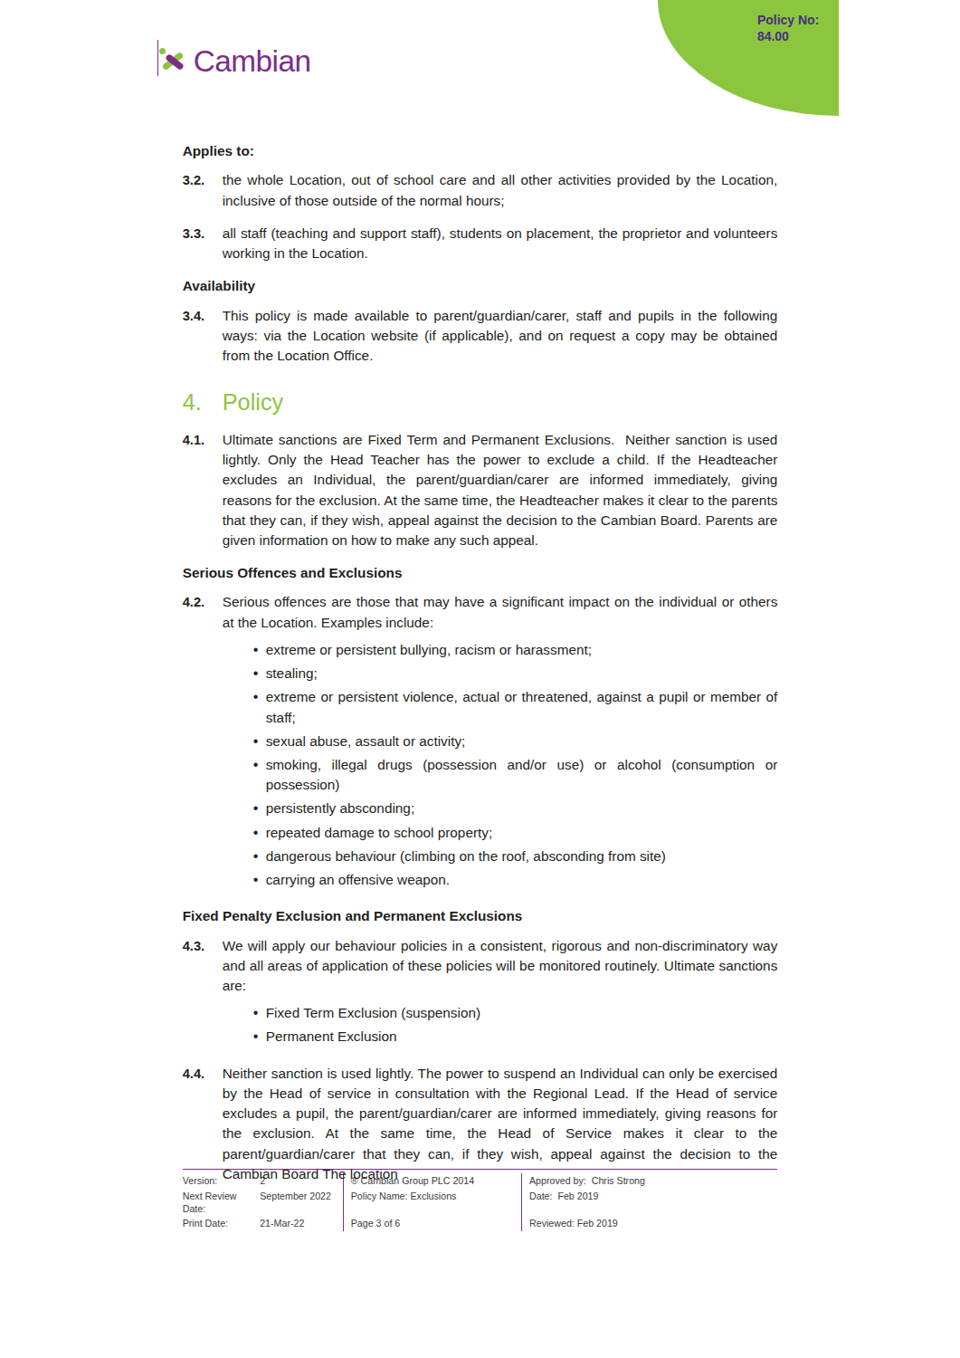Policy No:
84.00
Cambian
Applies to:
3.2.
the whole Location, out of school care and all other activities provided by the Location, inclusive of those outside of the normal hours;
3.3.
all staff (teaching and support staff), students on placement, the proprietor and volunteers working in the Location.
Availability
3.4.
This policy is made available to parent/guardian/carer, staff and pupils in the following ways: via the Location website (if applicable), and on request a copy may be obtained from the Location Office.
4. Policy
4.1.
Ultimate sanctions are Fixed Term and Permanent Exclusions. Neither sanction is used lightly. Only the Head Teacher has the power to exclude a child. If the Headteacher excludes an Individual, the parent/guardian/carer are informed immediately, giving reasons for the exclusion. At the same time, the Headteacher makes it clear to the parents that they can, if they wish, appeal against the decision to the Cambian Board. Parents are given information on how to make any such appeal.
Serious Offences and Exclusions
4.2.
Serious offences are those that may have a significant impact on the individual or others at the Location. Examples include:
extreme or persistent bullying, racism or harassment;
stealing;
extreme or persistent violence, actual or threatened, against a pupil or member of staff;
sexual abuse, assault or activity;
smoking, illegal drugs (possession and/or use) or alcohol (consumption or possession)
persistently absconding;
repeated damage to school property;
dangerous behaviour (climbing on the roof, absconding from site)
carrying an offensive weapon.
Fixed Penalty Exclusion and Permanent Exclusions
4.3.
We will apply our behaviour policies in a consistent, rigorous and non-discriminatory way and all areas of application of these policies will be monitored routinely. Ultimate sanctions are:
Fixed Term Exclusion (suspension)
Permanent Exclusion
4.4.
Neither sanction is used lightly. The power to suspend an Individual can only be exercised by the Head of service in consultation with the Regional Lead. If the Head of service excludes a pupil, the parent/guardian/carer are informed immediately, giving reasons for the exclusion. At the same time, the Head of Service makes it clear to the parent/guardian/carer that they can, if they wish, appeal against the decision to the Cambian Board The location
| Version: | 2 | ® Cambian Group PLC 2014 | Approved by: Chris Strong |
| Next Review Date: | September 2022 | Policy Name: Exclusions | Date: Feb 2019 |
| Print Date: | 21-Mar-22 | Page 3 of 6 | Reviewed: Feb 2019 |